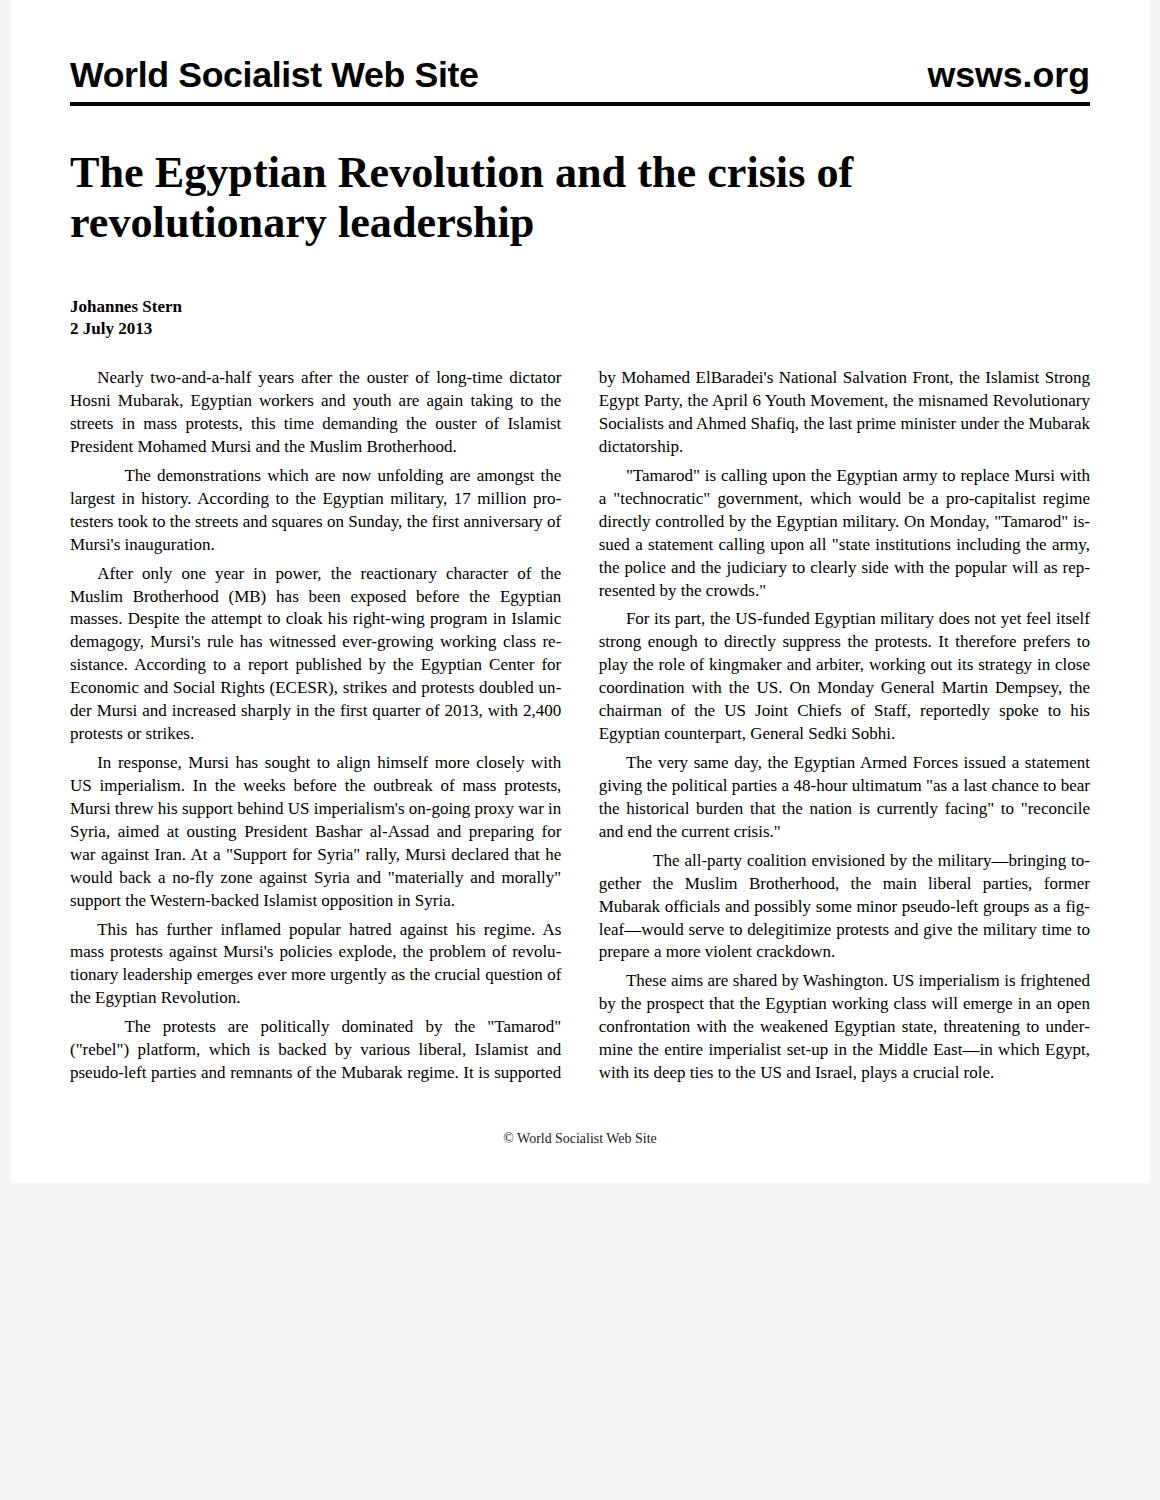World Socialist Web Site
wsws.org
The Egyptian Revolution and the crisis of revolutionary leadership
Johannes Stern
2 July 2013
Nearly two-and-a-half years after the ouster of long-time dictator Hosni Mubarak, Egyptian workers and youth are again taking to the streets in mass protests, this time demanding the ouster of Islamist President Mohamed Mursi and the Muslim Brotherhood.
The demonstrations which are now unfolding are amongst the largest in history. According to the Egyptian military, 17 million protesters took to the streets and squares on Sunday, the first anniversary of Mursi's inauguration.
After only one year in power, the reactionary character of the Muslim Brotherhood (MB) has been exposed before the Egyptian masses. Despite the attempt to cloak his right-wing program in Islamic demagogy, Mursi's rule has witnessed ever-growing working class resistance. According to a report published by the Egyptian Center for Economic and Social Rights (ECESR), strikes and protests doubled under Mursi and increased sharply in the first quarter of 2013, with 2,400 protests or strikes.
In response, Mursi has sought to align himself more closely with US imperialism. In the weeks before the outbreak of mass protests, Mursi threw his support behind US imperialism's on-going proxy war in Syria, aimed at ousting President Bashar al-Assad and preparing for war against Iran. At a "Support for Syria" rally, Mursi declared that he would back a no-fly zone against Syria and "materially and morally" support the Western-backed Islamist opposition in Syria.
This has further inflamed popular hatred against his regime. As mass protests against Mursi's policies explode, the problem of revolutionary leadership emerges ever more urgently as the crucial question of the Egyptian Revolution.
The protests are politically dominated by the "Tamarod" ("rebel") platform, which is backed by various liberal, Islamist and pseudo-left parties and remnants of the Mubarak regime. It is supported by Mohamed ElBaradei's National Salvation Front, the Islamist Strong Egypt Party, the April 6 Youth Movement, the misnamed Revolutionary Socialists and Ahmed Shafiq, the last prime minister under the Mubarak dictatorship.
"Tamarod" is calling upon the Egyptian army to replace Mursi with a "technocratic" government, which would be a pro-capitalist regime directly controlled by the Egyptian military. On Monday, "Tamarod" issued a statement calling upon all "state institutions including the army, the police and the judiciary to clearly side with the popular will as represented by the crowds."
For its part, the US-funded Egyptian military does not yet feel itself strong enough to directly suppress the protests. It therefore prefers to play the role of kingmaker and arbiter, working out its strategy in close coordination with the US. On Monday General Martin Dempsey, the chairman of the US Joint Chiefs of Staff, reportedly spoke to his Egyptian counterpart, General Sedki Sobhi.
The very same day, the Egyptian Armed Forces issued a statement giving the political parties a 48-hour ultimatum "as a last chance to bear the historical burden that the nation is currently facing" to "reconcile and end the current crisis."
The all-party coalition envisioned by the military—bringing together the Muslim Brotherhood, the main liberal parties, former Mubarak officials and possibly some minor pseudo-left groups as a fig-leaf—would serve to delegitimize protests and give the military time to prepare a more violent crackdown.
These aims are shared by Washington. US imperialism is frightened by the prospect that the Egyptian working class will emerge in an open confrontation with the weakened Egyptian state, threatening to undermine the entire imperialist set-up in the Middle East—in which Egypt, with its deep ties to the US and Israel, plays a crucial role.
© World Socialist Web Site